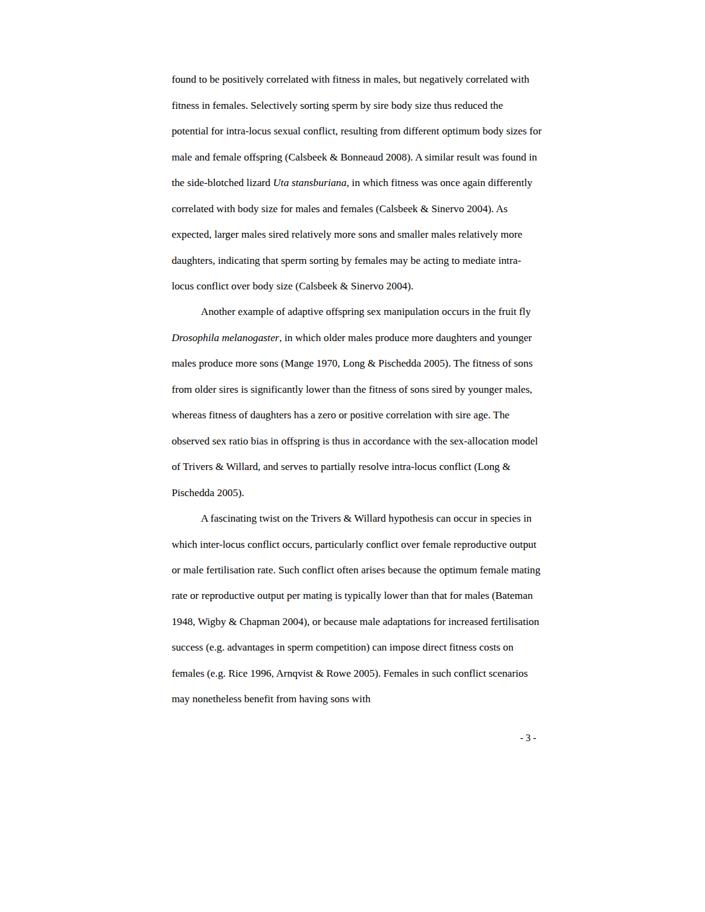found to be positively correlated with fitness in males, but negatively correlated with fitness in females. Selectively sorting sperm by sire body size thus reduced the potential for intra-locus sexual conflict, resulting from different optimum body sizes for male and female offspring (Calsbeek & Bonneaud 2008). A similar result was found in the side-blotched lizard Uta stansburiana, in which fitness was once again differently correlated with body size for males and females (Calsbeek & Sinervo 2004). As expected, larger males sired relatively more sons and smaller males relatively more daughters, indicating that sperm sorting by females may be acting to mediate intra-locus conflict over body size (Calsbeek & Sinervo 2004).
Another example of adaptive offspring sex manipulation occurs in the fruit fly Drosophila melanogaster, in which older males produce more daughters and younger males produce more sons (Mange 1970, Long & Pischedda 2005). The fitness of sons from older sires is significantly lower than the fitness of sons sired by younger males, whereas fitness of daughters has a zero or positive correlation with sire age. The observed sex ratio bias in offspring is thus in accordance with the sex-allocation model of Trivers & Willard, and serves to partially resolve intra-locus conflict (Long & Pischedda 2005).
A fascinating twist on the Trivers & Willard hypothesis can occur in species in which inter-locus conflict occurs, particularly conflict over female reproductive output or male fertilisation rate. Such conflict often arises because the optimum female mating rate or reproductive output per mating is typically lower than that for males (Bateman 1948, Wigby & Chapman 2004), or because male adaptations for increased fertilisation success (e.g. advantages in sperm competition) can impose direct fitness costs on females (e.g. Rice 1996, Arnqvist & Rowe 2005). Females in such conflict scenarios may nonetheless benefit from having sons with
- 3 -